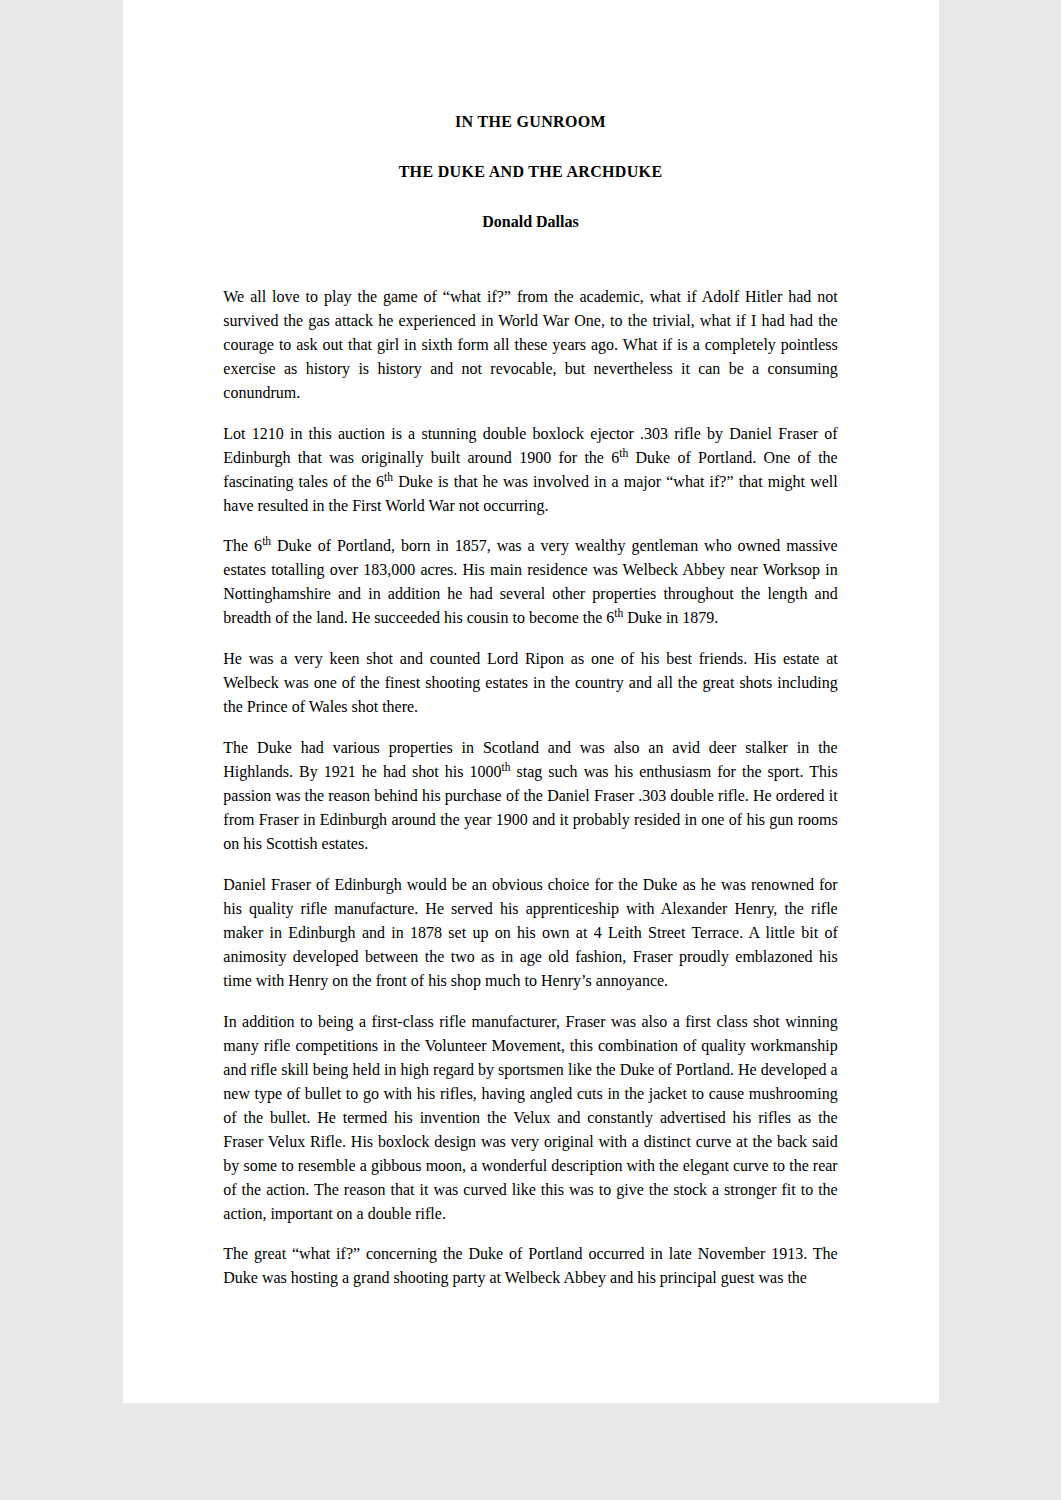IN THE GUNROOM
THE DUKE AND THE ARCHDUKE
Donald Dallas
We all love to play the game of “what if?” from the academic, what if Adolf Hitler had not survived the gas attack he experienced in World War One, to the trivial, what if I had had the courage to ask out that girl in sixth form all these years ago. What if is a completely pointless exercise as history is history and not revocable, but nevertheless it can be a consuming conundrum.
Lot 1210 in this auction is a stunning double boxlock ejector .303 rifle by Daniel Fraser of Edinburgh that was originally built around 1900 for the 6th Duke of Portland. One of the fascinating tales of the 6th Duke is that he was involved in a major “what if?” that might well have resulted in the First World War not occurring.
The 6th Duke of Portland, born in 1857, was a very wealthy gentleman who owned massive estates totalling over 183,000 acres. His main residence was Welbeck Abbey near Worksop in Nottinghamshire and in addition he had several other properties throughout the length and breadth of the land. He succeeded his cousin to become the 6th Duke in 1879.
He was a very keen shot and counted Lord Ripon as one of his best friends. His estate at Welbeck was one of the finest shooting estates in the country and all the great shots including the Prince of Wales shot there.
The Duke had various properties in Scotland and was also an avid deer stalker in the Highlands. By 1921 he had shot his 1000th stag such was his enthusiasm for the sport. This passion was the reason behind his purchase of the Daniel Fraser .303 double rifle. He ordered it from Fraser in Edinburgh around the year 1900 and it probably resided in one of his gun rooms on his Scottish estates.
Daniel Fraser of Edinburgh would be an obvious choice for the Duke as he was renowned for his quality rifle manufacture. He served his apprenticeship with Alexander Henry, the rifle maker in Edinburgh and in 1878 set up on his own at 4 Leith Street Terrace. A little bit of animosity developed between the two as in age old fashion, Fraser proudly emblazoned his time with Henry on the front of his shop much to Henry’s annoyance.
In addition to being a first-class rifle manufacturer, Fraser was also a first class shot winning many rifle competitions in the Volunteer Movement, this combination of quality workmanship and rifle skill being held in high regard by sportsmen like the Duke of Portland. He developed a new type of bullet to go with his rifles, having angled cuts in the jacket to cause mushrooming of the bullet. He termed his invention the Velux and constantly advertised his rifles as the Fraser Velux Rifle. His boxlock design was very original with a distinct curve at the back said by some to resemble a gibbous moon, a wonderful description with the elegant curve to the rear of the action. The reason that it was curved like this was to give the stock a stronger fit to the action, important on a double rifle.
The great “what if?” concerning the Duke of Portland occurred in late November 1913. The Duke was hosting a grand shooting party at Welbeck Abbey and his principal guest was the